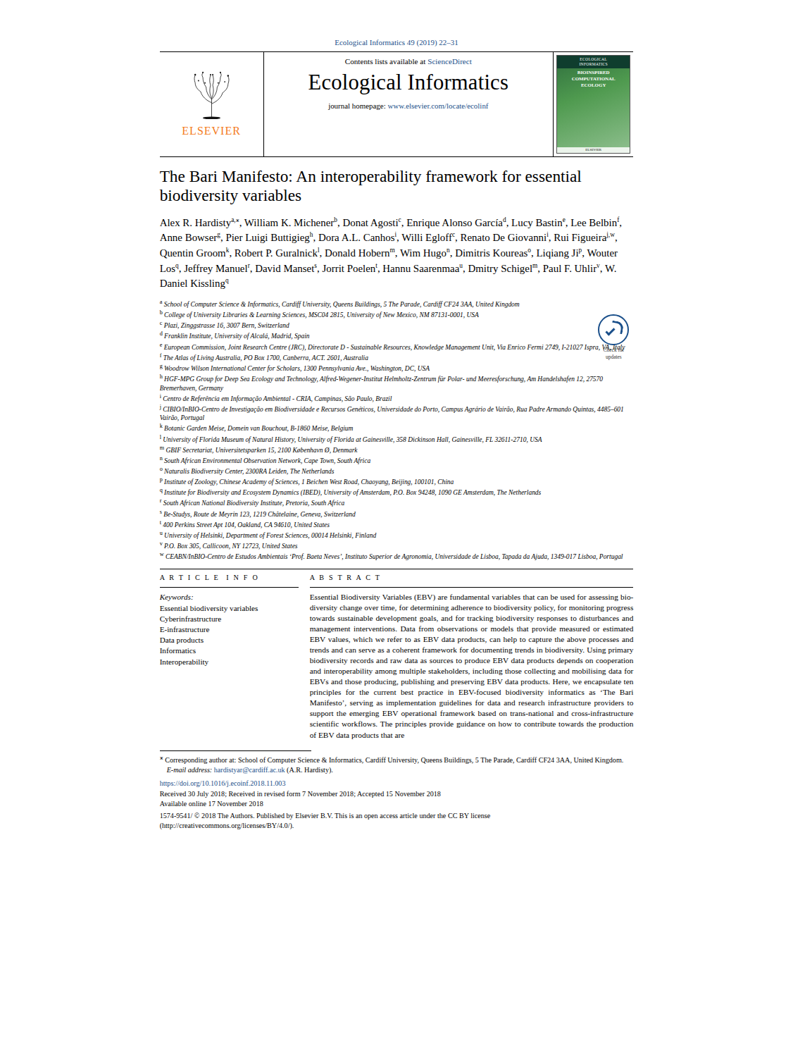Ecological Informatics 49 (2019) 22–31
ELSEVIER
Contents lists available at ScienceDirect
Ecological Informatics
journal homepage: www.elsevier.com/locate/ecolinf
ECOLOGICAL
INFORMATICS
BIOINSPIRED
COMPUTATIONAL
ECOLOGY
ELSEVIER
Check for
updates
The Bari Manifesto: An interoperability framework for essential biodiversity variables
Alex R. Hardistya,⁎, William K. Michenerb, Donat Agostic, Enrique Alonso Garcíad, Lucy Bastine, Lee Belbinf, Anne Bowserg, Pier Luigi Buttigiegh, Dora A.L. Canhosi, Willi Egloffc, Renato De Giovannii, Rui Figueiraj,w, Quentin Groomk, Robert P. Guralnickl, Donald Hobernm, Wim Hugon, Dimitris Koureaso, Liqiang Jip, Wouter Losq, Jeffrey Manuelr, David Mansets, Jorrit Poelent, Hannu Saarenmaau, Dmitry Schigelm, Paul F. Uhlirv, W. Daniel Kisslingq
a School of Computer Science & Informatics, Cardiff University, Queens Buildings, 5 The Parade, Cardiff CF24 3AA, United Kingdom
b College of University Libraries & Learning Sciences, MSC04 2815, University of New Mexico, NM 87131-0001, USA
c Plazi, Zinggstrasse 16, 3007 Bern, Switzerland
d Franklin Institute, University of Alcalá, Madrid, Spain
e European Commission, Joint Research Centre (JRC), Directorate D - Sustainable Resources, Knowledge Management Unit, Via Enrico Fermi 2749, I-21027 Ispra, VA, Italy
f The Atlas of Living Australia, PO Box 1700, Canberra, ACT. 2601, Australia
g Woodrow Wilson International Center for Scholars, 1300 Pennsylvania Ave., Washington, DC, USA
h HGF-MPG Group for Deep Sea Ecology and Technology, Alfred-Wegener-Institut Helmholtz-Zentrum für Polar- und Meeresforschung, Am Handelshafen 12, 27570 Bremerhaven, Germany
i Centro de Referência em Informação Ambiental - CRIA, Campinas, São Paulo, Brazil
j CIBIO/InBIO-Centro de Investigação em Biodiversidade e Recursos Genéticos, Universidade do Porto, Campus Agrário de Vairão, Rua Padre Armando Quintas, 4485–601 Vairão, Portugal
k Botanic Garden Meise, Domein van Bouchout, B-1860 Meise, Belgium
l University of Florida Museum of Natural History, University of Florida at Gainesville, 358 Dickinson Hall, Gainesville, FL 32611-2710, USA
m GBIF Secretariat, Universitetsparken 15, 2100 København Ø, Denmark
n South African Environmental Observation Network, Cape Town, South Africa
o Naturalis Biodiversity Center, 2300RA Leiden, The Netherlands
p Institute of Zoology, Chinese Academy of Sciences, 1 Beichen West Road, Chaoyang, Beijing, 100101, China
q Institute for Biodiversity and Ecosystem Dynamics (IBED), University of Amsterdam, P.O. Box 94248, 1090 GE Amsterdam, The Netherlands
r South African National Biodiversity Institute, Pretoria, South Africa
s Be-Studys, Route de Meyrin 123, 1219 Châtelaine, Geneva, Switzerland
t 400 Perkins Street Apt 104, Oakland, CA 94610, United States
u University of Helsinki, Department of Forest Sciences, 00014 Helsinki, Finland
v P.O. Box 305, Callicoon, NY 12723, United States
w CEABN/InBIO-Centro de Estudos Ambientais ‘Prof. Baeta Neves’, Instituto Superior de Agronomia, Universidade de Lisboa, Tapada da Ajuda, 1349-017 Lisboa, Portugal
A R T I C L E I N F O
Keywords:
Essential biodiversity variables
Cyberinfrastructure
E-infrastructure
Data products
Informatics
Interoperability
A B S T R A C T
Essential Biodiversity Variables (EBV) are fundamental variables that can be used for assessing biodiversity change over time, for determining adherence to biodiversity policy, for monitoring progress towards sustainable development goals, and for tracking biodiversity responses to disturbances and management interventions. Data from observations or models that provide measured or estimated EBV values, which we refer to as EBV data products, can help to capture the above processes and trends and can serve as a coherent framework for documenting trends in biodiversity. Using primary biodiversity records and raw data as sources to produce EBV data products depends on cooperation and interoperability among multiple stakeholders, including those collecting and mobilising data for EBVs and those producing, publishing and preserving EBV data products. Here, we encapsulate ten principles for the current best practice in EBV-focused biodiversity informatics as ‘The Bari Manifesto’, serving as implementation guidelines for data and research infrastructure providers to support the emerging EBV operational framework based on trans-national and cross-infrastructure scientific workflows. The principles provide guidance on how to contribute towards the production of EBV data products that are
⁎ Corresponding author at: School of Computer Science & Informatics, Cardiff University, Queens Buildings, 5 The Parade, Cardiff CF24 3AA, United Kingdom.
E-mail address: hardistyar@cardiff.ac.uk (A.R. Hardisty).
https://doi.org/10.1016/j.ecoinf.2018.11.003
Received 30 July 2018; Received in revised form 7 November 2018; Accepted 15 November 2018
Available online 17 November 2018
1574-9541/ © 2018 The Authors. Published by Elsevier B.V. This is an open access article under the CC BY license
(http://creativecommons.org/licenses/BY/4.0/).